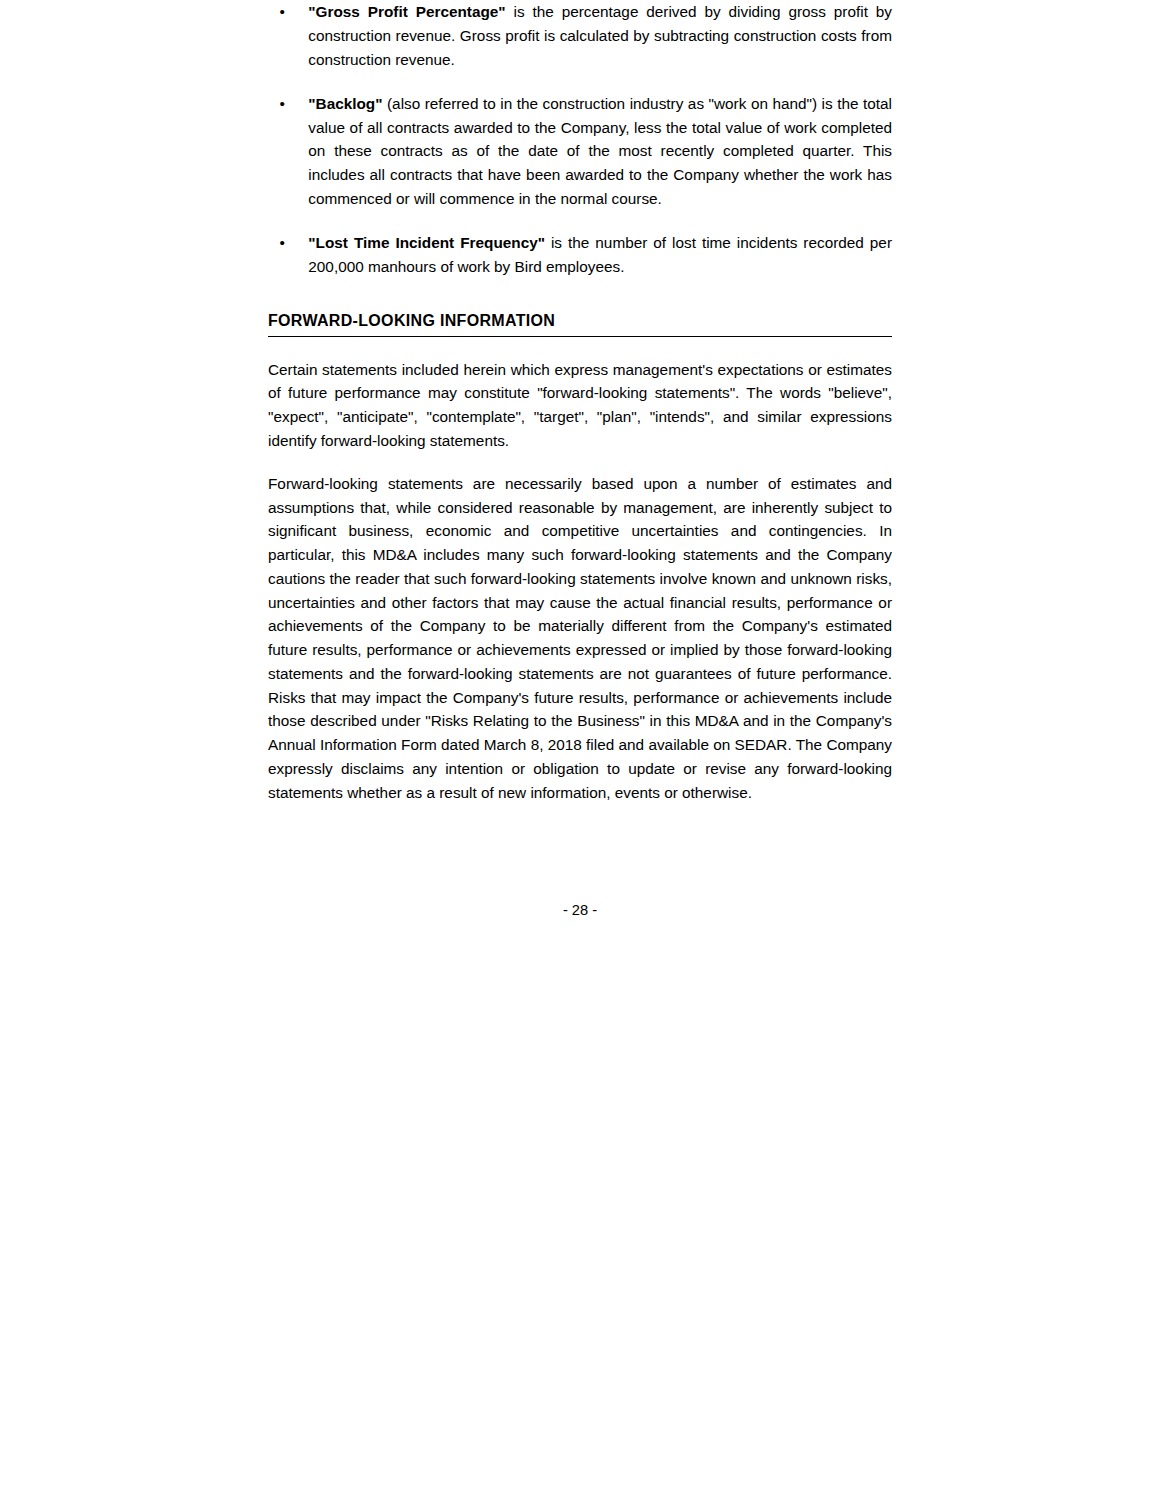"Gross Profit Percentage" is the percentage derived by dividing gross profit by construction revenue. Gross profit is calculated by subtracting construction costs from construction revenue.
"Backlog" (also referred to in the construction industry as "work on hand") is the total value of all contracts awarded to the Company, less the total value of work completed on these contracts as of the date of the most recently completed quarter. This includes all contracts that have been awarded to the Company whether the work has commenced or will commence in the normal course.
"Lost Time Incident Frequency" is the number of lost time incidents recorded per 200,000 manhours of work by Bird employees.
FORWARD-LOOKING INFORMATION
Certain statements included herein which express management's expectations or estimates of future performance may constitute "forward-looking statements". The words "believe", "expect", "anticipate", "contemplate", "target", "plan", "intends", and similar expressions identify forward-looking statements.
Forward-looking statements are necessarily based upon a number of estimates and assumptions that, while considered reasonable by management, are inherently subject to significant business, economic and competitive uncertainties and contingencies. In particular, this MD&A includes many such forward-looking statements and the Company cautions the reader that such forward-looking statements involve known and unknown risks, uncertainties and other factors that may cause the actual financial results, performance or achievements of the Company to be materially different from the Company's estimated future results, performance or achievements expressed or implied by those forward-looking statements and the forward-looking statements are not guarantees of future performance. Risks that may impact the Company's future results, performance or achievements include those described under "Risks Relating to the Business" in this MD&A and in the Company's Annual Information Form dated March 8, 2018 filed and available on SEDAR. The Company expressly disclaims any intention or obligation to update or revise any forward-looking statements whether as a result of new information, events or otherwise.
- 28 -